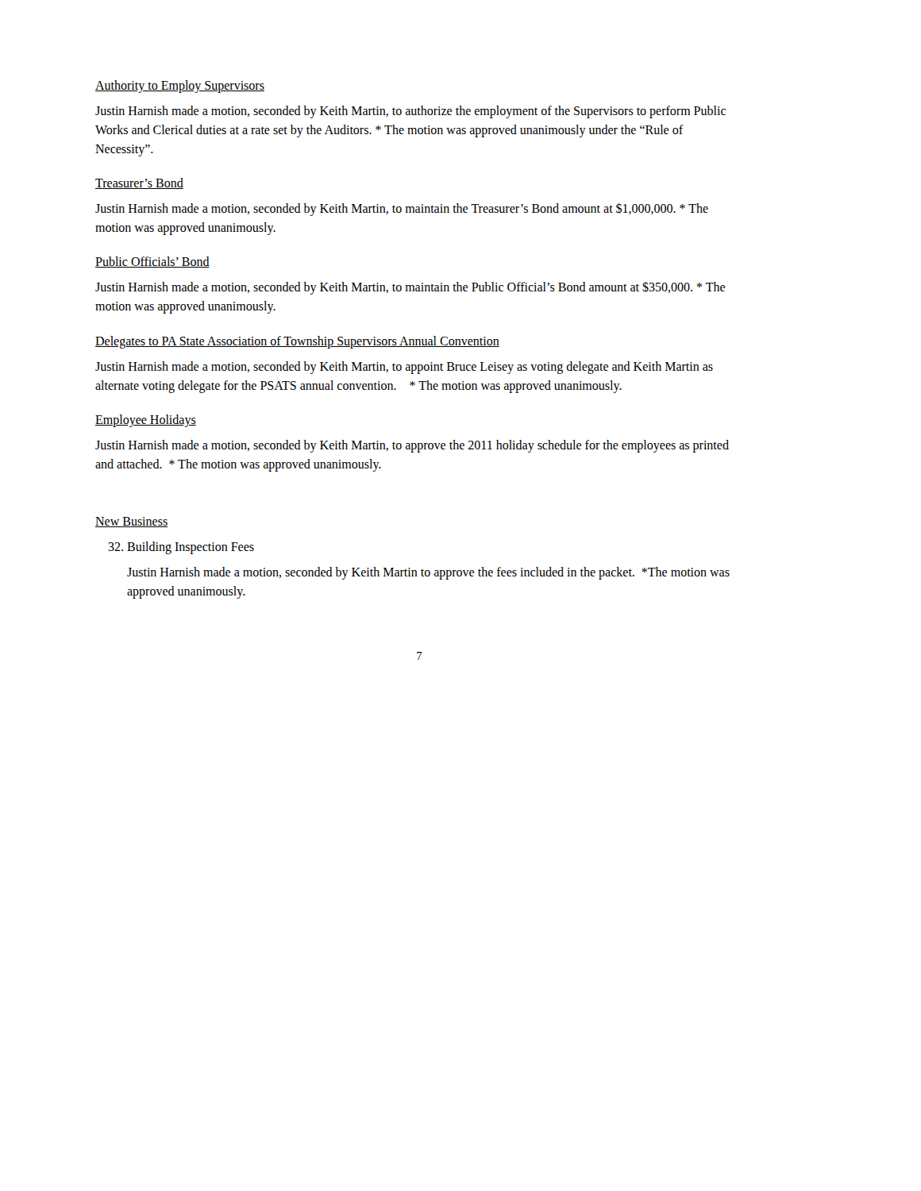Authority to Employ Supervisors
Justin Harnish made a motion, seconded by Keith Martin, to authorize the employment of the Supervisors to perform Public Works and Clerical duties at a rate set by the Auditors. * The motion was approved unanimously under the “Rule of Necessity”.
Treasurer’s Bond
Justin Harnish made a motion, seconded by Keith Martin, to maintain the Treasurer’s Bond amount at $1,000,000. * The motion was approved unanimously.
Public Officials’ Bond
Justin Harnish made a motion, seconded by Keith Martin, to maintain the Public Official’s Bond amount at $350,000. * The motion was approved unanimously.
Delegates to PA State Association of Township Supervisors Annual Convention
Justin Harnish made a motion, seconded by Keith Martin, to appoint Bruce Leisey as voting delegate and Keith Martin as alternate voting delegate for the PSATS annual convention. * The motion was approved unanimously.
Employee Holidays
Justin Harnish made a motion, seconded by Keith Martin, to approve the 2011 holiday schedule for the employees as printed and attached. * The motion was approved unanimously.
New Business
Building Inspection Fees
Justin Harnish made a motion, seconded by Keith Martin to approve the fees included in the packet. *The motion was approved unanimously.
7